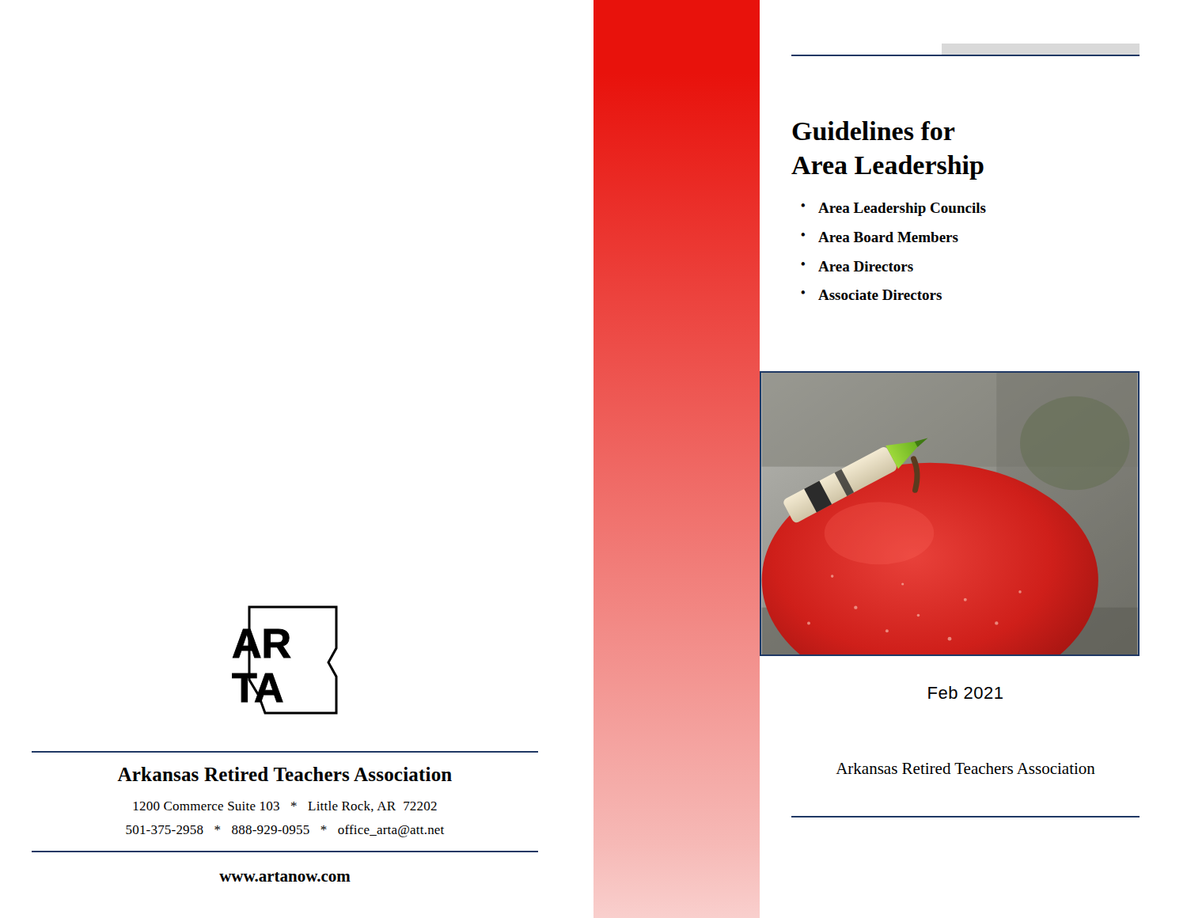AR TA
Arkansas Retired Teachers Association
1200 Commerce Suite 103 * Little Rock, AR 72202
501-375-2958 * 888-929-0955 * office_arta@att.net
www.artanow.com
Guidelines for
Area Leadership
Area Leadership Councils
Area Board Members
Area Directors
Associate Directors
Feb 2021
Arkansas Retired Teachers Association